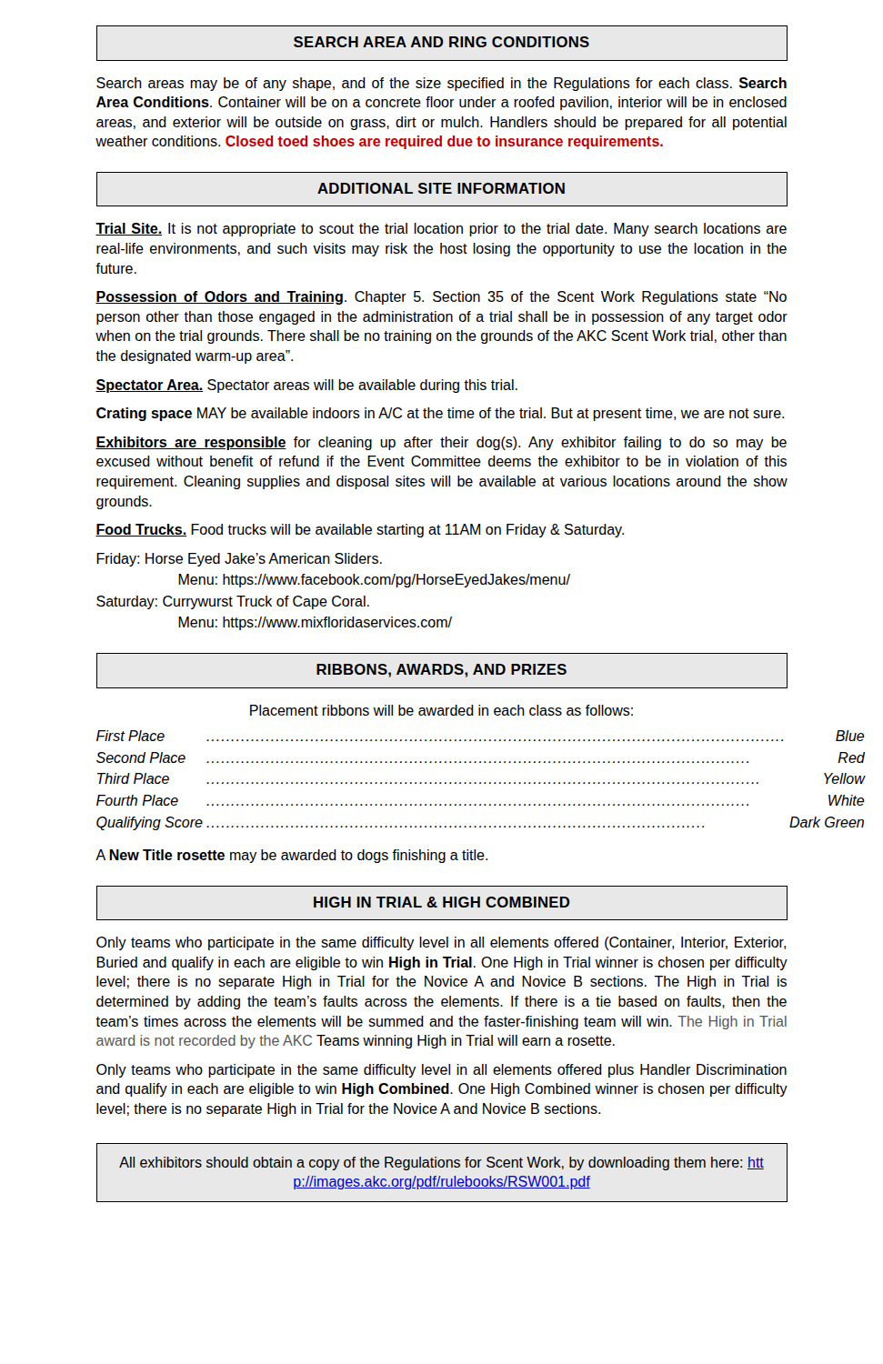SEARCH AREA AND RING CONDITIONS
Search areas may be of any shape, and of the size specified in the Regulations for each class. Search Area Conditions. Container will be on a concrete floor under a roofed pavilion, interior will be in enclosed areas, and exterior will be outside on grass, dirt or mulch. Handlers should be prepared for all potential weather conditions. Closed toed shoes are required due to insurance requirements.
ADDITIONAL SITE INFORMATION
Trial Site. It is not appropriate to scout the trial location prior to the trial date. Many search locations are real-life environments, and such visits may risk the host losing the opportunity to use the location in the future.
Possession of Odors and Training. Chapter 5. Section 35 of the Scent Work Regulations state “No person other than those engaged in the administration of a trial shall be in possession of any target odor when on the trial grounds. There shall be no training on the grounds of the AKC Scent Work trial, other than the designated warm-up area”.
Spectator Area. Spectator areas will be available during this trial.
Crating space MAY be available indoors in A/C at the time of the trial. But at present time, we are not sure.
Exhibitors are responsible for cleaning up after their dog(s). Any exhibitor failing to do so may be excused without benefit of refund if the Event Committee deems the exhibitor to be in violation of this requirement. Cleaning supplies and disposal sites will be available at various locations around the show grounds.
Food Trucks. Food trucks will be available starting at 11AM on Friday & Saturday.
Friday: Horse Eyed Jake’s American Sliders.
Menu: https://www.facebook.com/pg/HorseEyedJakes/menu/
Saturday: Currywurst Truck of Cape Coral.
Menu: https://www.mixfloridaservices.com/
RIBBONS, AWARDS, AND PRIZES
Placement ribbons will be awarded in each class as follows:
| First Place | ..................................................................................................................... | Blue |
| Second Place | .............................................................................................................. | Red |
| Third Place | ................................................................................................................ | Yellow |
| Fourth Place | .............................................................................................................. | White |
| Qualifying Score | ..................................................................................................... | Dark Green |
A New Title rosette may be awarded to dogs finishing a title.
HIGH IN TRIAL & HIGH COMBINED
Only teams who participate in the same difficulty level in all elements offered (Container, Interior, Exterior, Buried and qualify in each are eligible to win High in Trial. One High in Trial winner is chosen per difficulty level; there is no separate High in Trial for the Novice A and Novice B sections. The High in Trial is determined by adding the team’s faults across the elements. If there is a tie based on faults, then the team’s times across the elements will be summed and the faster-finishing team will win. The High in Trial award is not recorded by the AKC Teams winning High in Trial will earn a rosette.
Only teams who participate in the same difficulty level in all elements offered plus Handler Discrimination and qualify in each are eligible to win High Combined. One High Combined winner is chosen per difficulty level; there is no separate High in Trial for the Novice A and Novice B sections.
All exhibitors should obtain a copy of the Regulations for Scent Work, by downloading them here: http://images.akc.org/pdf/rulebooks/RSW001.pdf